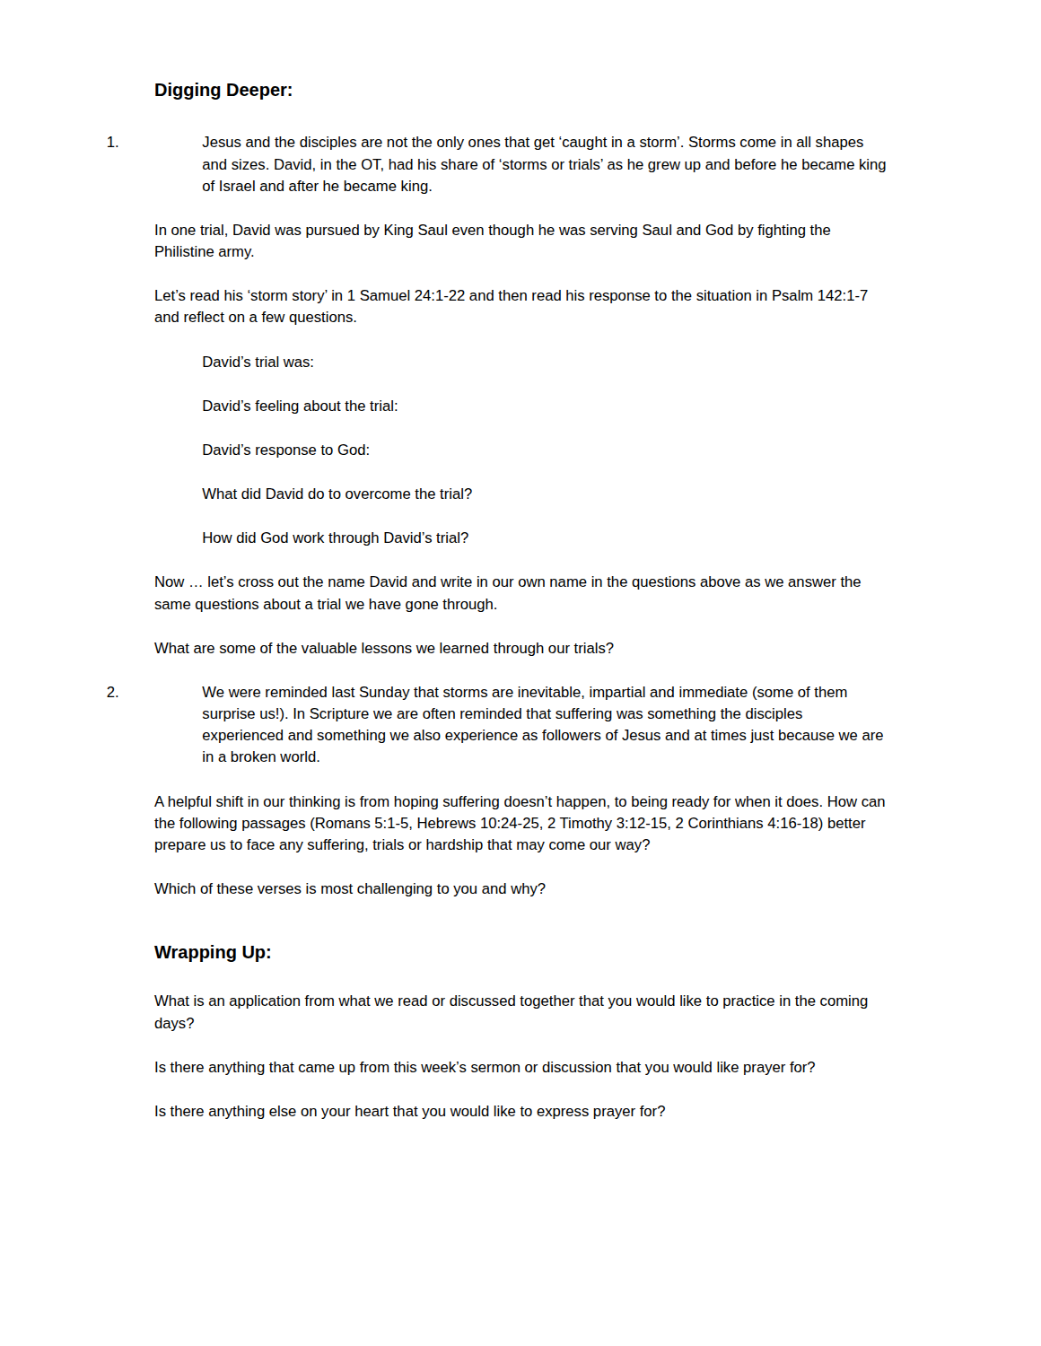Digging Deeper:
1. Jesus and the disciples are not the only ones that get ‘caught in a storm’. Storms come in all shapes and sizes. David, in the OT, had his share of ‘storms or trials’ as he grew up and before he became king of Israel and after he became king.
In one trial, David was pursued by King Saul even though he was serving Saul and God by fighting the Philistine army.
Let’s read his ‘storm story’ in 1 Samuel 24:1-22 and then read his response to the situation in Psalm 142:1-7 and reflect on a few questions.
David’s trial was:
David’s feeling about the trial:
David’s response to God:
What did David do to overcome the trial?
How did God work through David’s trial?
Now … let’s cross out the name David and write in our own name in the questions above as we answer the same questions about a trial we have gone through.
What are some of the valuable lessons we learned through our trials?
2. We were reminded last Sunday that storms are inevitable, impartial and immediate (some of them surprise us!). In Scripture we are often reminded that suffering was something the disciples experienced and something we also experience as followers of Jesus and at times just because we are in a broken world.
A helpful shift in our thinking is from hoping suffering doesn’t happen, to being ready for when it does. How can the following passages (Romans 5:1-5, Hebrews 10:24-25, 2 Timothy 3:12-15, 2 Corinthians 4:16-18) better prepare us to face any suffering, trials or hardship that may come our way?
Which of these verses is most challenging to you and why?
Wrapping Up:
What is an application from what we read or discussed together that you would like to practice in the coming days?
Is there anything that came up from this week’s sermon or discussion that you would like prayer for?
Is there anything else on your heart that you would like to express prayer for?